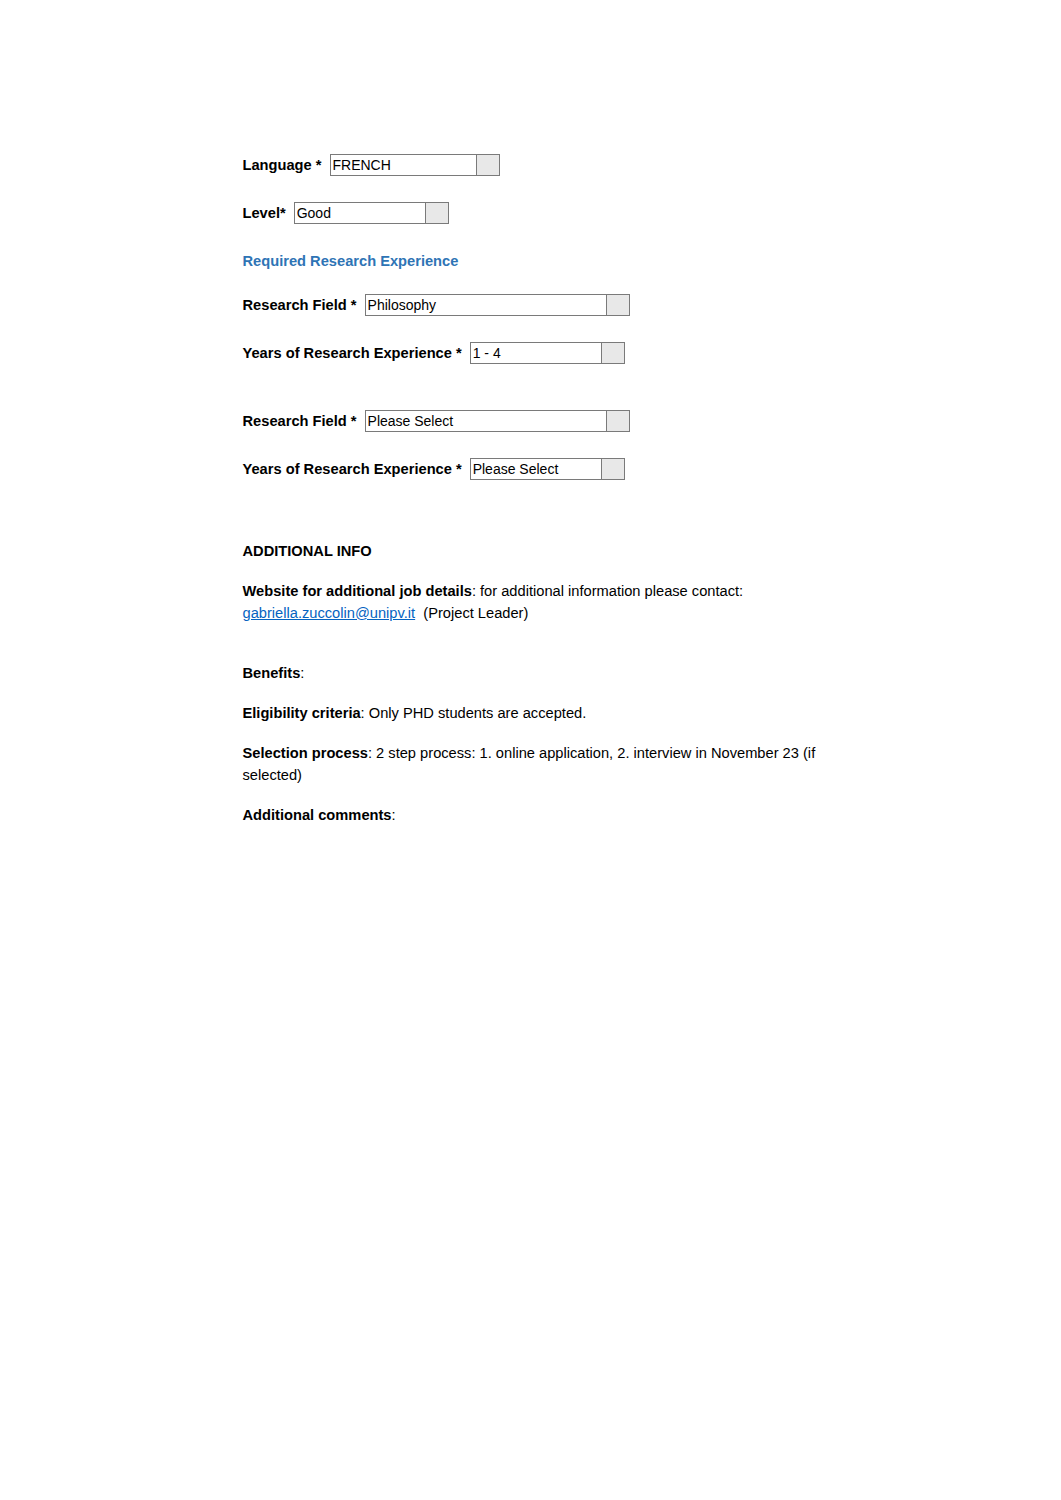Language * FRENCH
Level* Good
Required Research Experience
Research Field * Philosophy
Years of Research Experience * 1 - 4
Research Field * Please Select
Years of Research Experience * Please Select
ADDITIONAL INFO
Website for additional job details: for additional information please contact:
gabriella.zuccolin@unipv.it (Project Leader)
Benefits:
Eligibility criteria: Only PHD students are accepted.
Selection process: 2 step process: 1. online application, 2. interview in November 23 (if selected)
Additional comments: